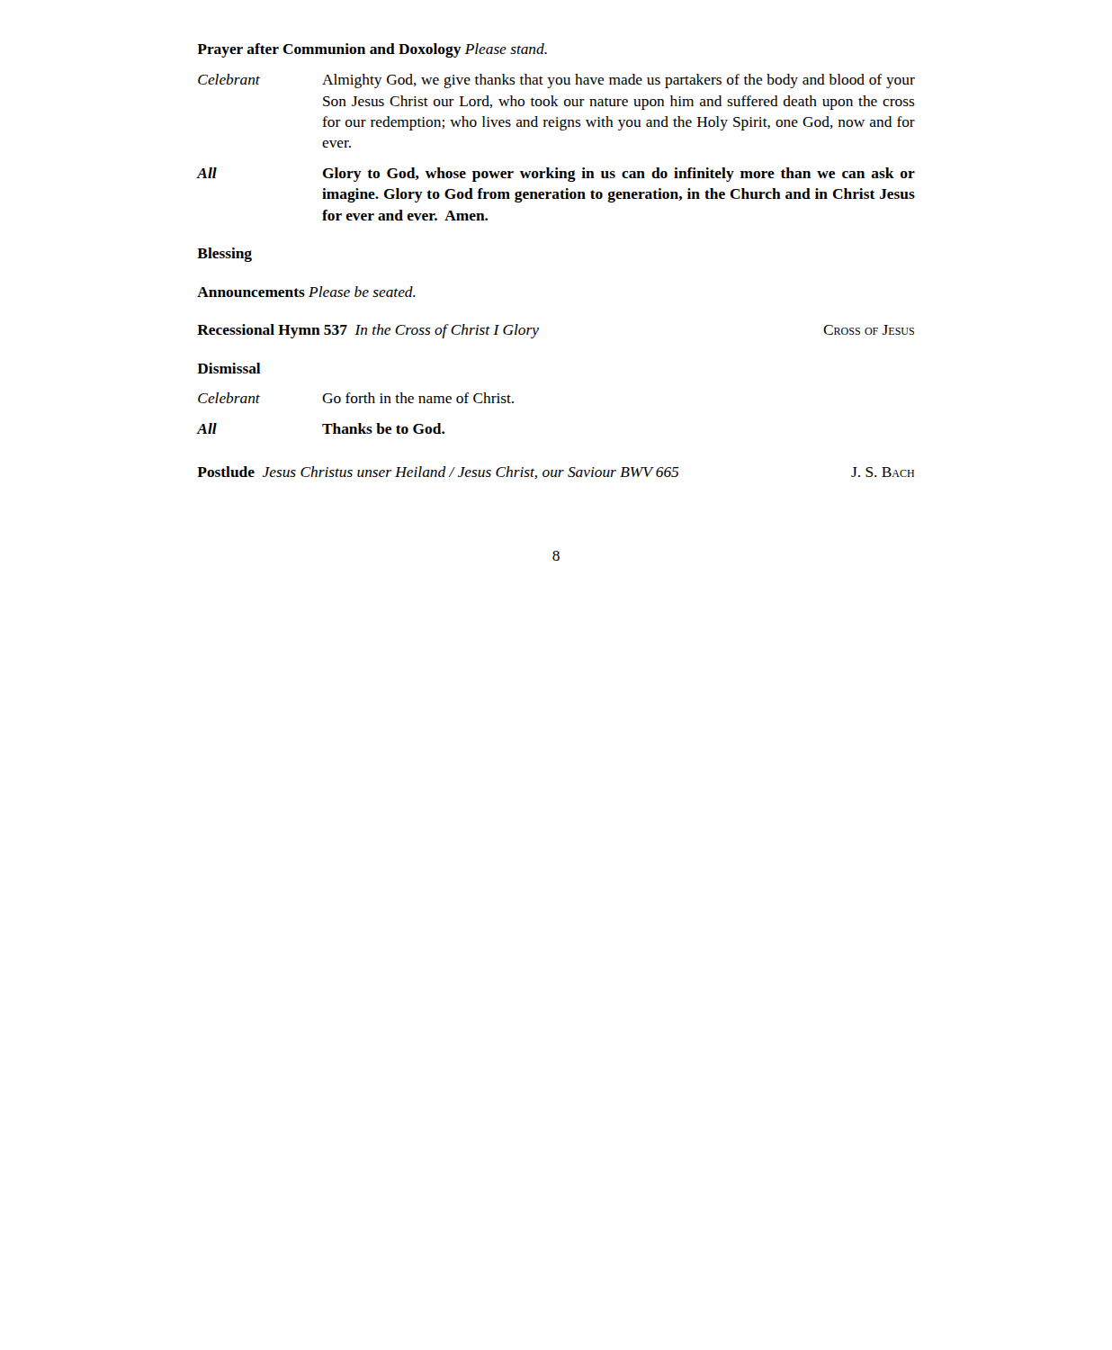Prayer after Communion and Doxology Please stand.
Celebrant
Almighty God, we give thanks that you have made us partakers of the body and blood of your Son Jesus Christ our Lord, who took our nature upon him and suffered death upon the cross for our redemption; who lives and reigns with you and the Holy Spirit, one God, now and for ever.
All
Glory to God, whose power working in us can do infinitely more than we can ask or imagine. Glory to God from generation to generation, in the Church and in Christ Jesus for ever and ever. Amen.
Blessing
Announcements Please be seated.
Recessional Hymn 537 In the Cross of Christ I Glory
Cross of Jesus
Dismissal
Celebrant
Go forth in the name of Christ.
All
Thanks be to God.
Postlude Jesus Christus unser Heiland / Jesus Christ, our Saviour BWV 665
J. S. Bach
8